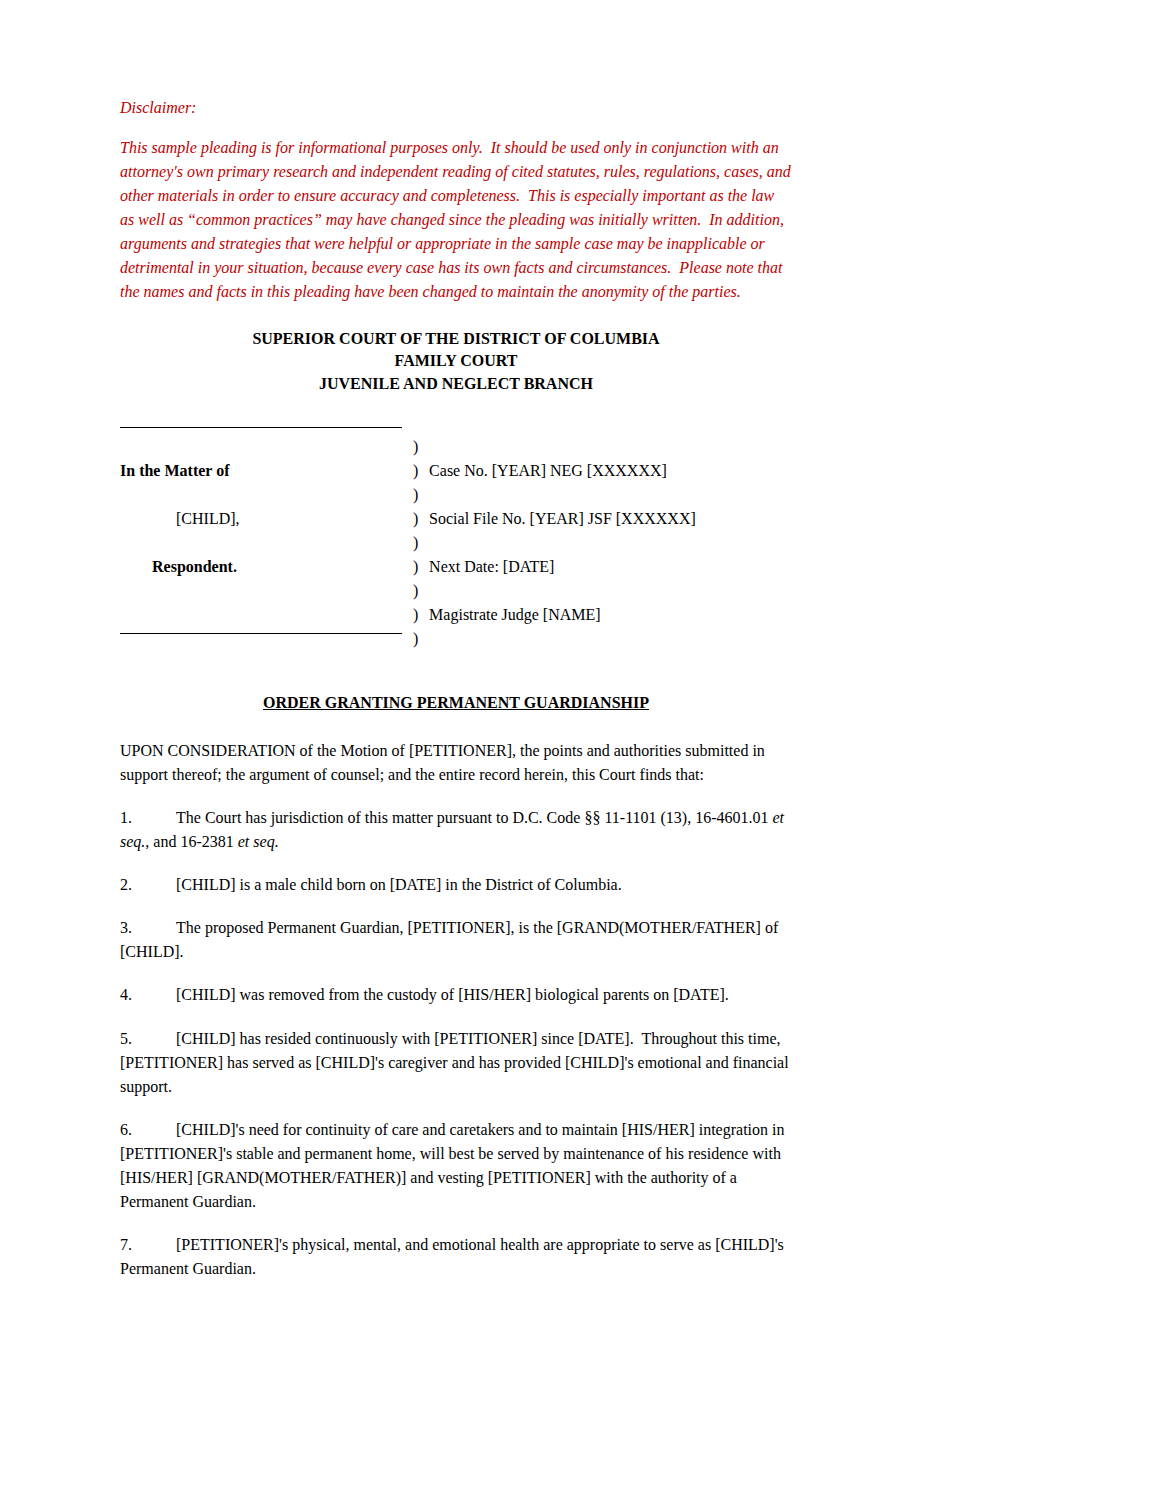Disclaimer: This sample pleading is for informational purposes only. It should be used only in conjunction with an attorney's own primary research and independent reading of cited statutes, rules, regulations, cases, and other materials in order to ensure accuracy and completeness. This is especially important as the law as well as “common practices” may have changed since the pleading was initially written. In addition, arguments and strategies that were helpful or appropriate in the sample case may be inapplicable or detrimental in your situation, because every case has its own facts and circumstances. Please note that the names and facts in this pleading have been changed to maintain the anonymity of the parties.
SUPERIOR COURT OF THE DISTRICT OF COLUMBIA
FAMILY COURT
JUVENILE AND NEGLECT BRANCH
| | ) | |
| In the Matter of | ) | Case No. [YEAR] NEG [XXXXXX] |
| | ) | |
| [CHILD], | ) | Social File No. [YEAR] JSF [XXXXXX] |
| | ) | |
| Respondent. | ) | Next Date: [DATE] |
| | ) | |
| | ) | Magistrate Judge [NAME] |
| | ) | |
ORDER GRANTING PERMANENT GUARDIANSHIP
UPON CONSIDERATION of the Motion of [PETITIONER], the points and authorities submitted in support thereof; the argument of counsel; and the entire record herein, this Court finds that:
1. The Court has jurisdiction of this matter pursuant to D.C. Code §§ 11-1101 (13), 16-4601.01 et seq., and 16-2381 et seq.
2.[CHILD] is a male child born on [DATE] in the District of Columbia.
3. The proposed Permanent Guardian, [PETITIONER], is the [GRAND(MOTHER/FATHER] of [CHILD].
4.[CHILD] was removed from the custody of [HIS/HER] biological parents on [DATE].
5.[CHILD] has resided continuously with [PETITIONER] since [DATE]. Throughout this time, [PETITIONER] has served as [CHILD]'s caregiver and has provided [CHILD]'s emotional and financial support.
6.[CHILD]'s need for continuity of care and caretakers and to maintain [HIS/HER] integration in [PETITIONER]'s stable and permanent home, will best be served by maintenance of his residence with [HIS/HER] [GRAND(MOTHER/FATHER)] and vesting [PETITIONER] with the authority of a Permanent Guardian.
7.[PETITIONER]'s physical, mental, and emotional health are appropriate to serve as [CHILD]'s Permanent Guardian.